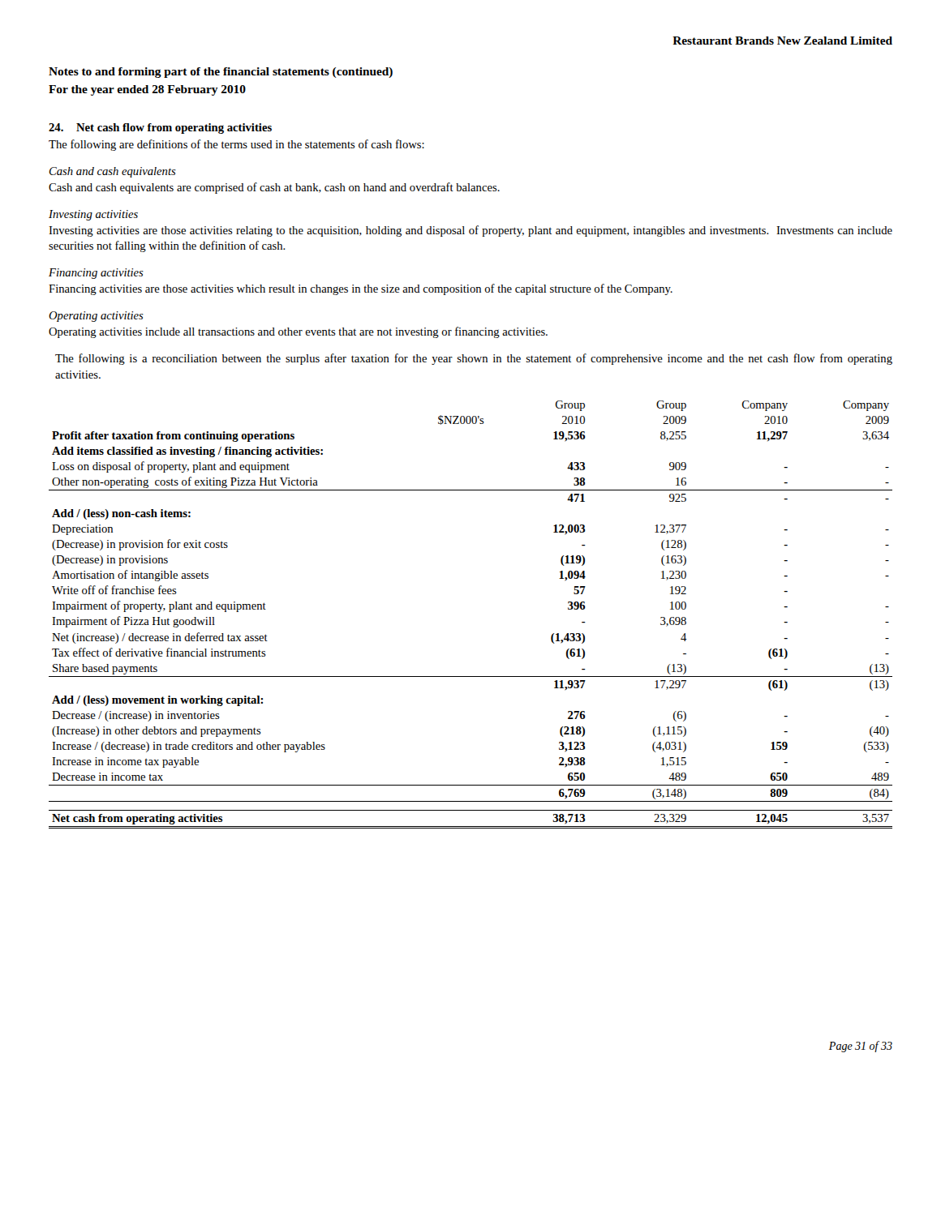Restaurant Brands New Zealand Limited
Notes to and forming part of the financial statements (continued)
For the year ended 28 February 2010
24. Net cash flow from operating activities
The following are definitions of the terms used in the statements of cash flows:
Cash and cash equivalents
Cash and cash equivalents are comprised of cash at bank, cash on hand and overdraft balances.
Investing activities
Investing activities are those activities relating to the acquisition, holding and disposal of property, plant and equipment, intangibles and investments. Investments can include securities not falling within the definition of cash.
Financing activities
Financing activities are those activities which result in changes in the size and composition of the capital structure of the Company.
Operating activities
Operating activities include all transactions and other events that are not investing or financing activities.
The following is a reconciliation between the surplus after taxation for the year shown in the statement of comprehensive income and the net cash flow from operating activities.
| | Group | Group | Company | Company |
| --- | --- | --- | --- | --- |
| $NZ000's | 2010 | 2009 | 2010 | 2009 |
| Profit after taxation from continuing operations | 19,536 | 8,255 | 11,297 | 3,634 |
| Add items classified as investing / financing activities: | | | | |
| Loss on disposal of property, plant and equipment | 433 | 909 | - | - |
| Other non-operating costs of exiting Pizza Hut Victoria | 38 | 16 | - | - |
| | 471 | 925 | - | - |
| Add / (less) non-cash items: | | | | |
| Depreciation | 12,003 | 12,377 | - | - |
| (Decrease) in provision for exit costs | - | (128) | - | - |
| (Decrease) in provisions | (119) | (163) | - | - |
| Amortisation of intangible assets | 1,094 | 1,230 | - | - |
| Write off of franchise fees | 57 | 192 | - | |
| Impairment of property, plant and equipment | 396 | 100 | - | - |
| Impairment of Pizza Hut goodwill | - | 3,698 | - | - |
| Net (increase) / decrease in deferred tax asset | (1,433) | 4 | - | - |
| Tax effect of derivative financial instruments | (61) | - | (61) | - |
| Share based payments | - | (13) | - | (13) |
| | 11,937 | 17,297 | (61) | (13) |
| Add / (less) movement in working capital: | | | | |
| Decrease / (increase) in inventories | 276 | (6) | - | - |
| (Increase) in other debtors and prepayments | (218) | (1,115) | - | (40) |
| Increase / (decrease) in trade creditors and other payables | 3,123 | (4,031) | 159 | (533) |
| Increase in income tax payable | 2,938 | 1,515 | - | - |
| Decrease in income tax | 650 | 489 | 650 | 489 |
| | 6,769 | (3,148) | 809 | (84) |
| Net cash from operating activities | 38,713 | 23,329 | 12,045 | 3,537 |
Page 31 of 33